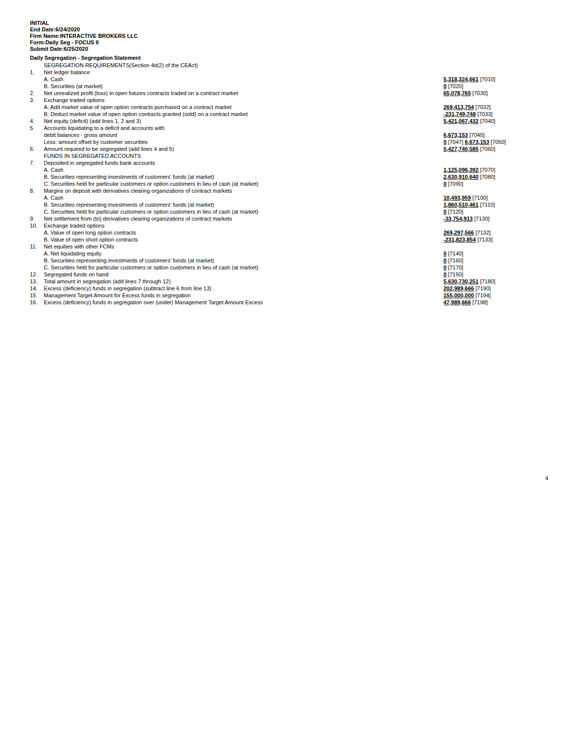INITIAL
End Date:6/24/2020
Firm Name:INTERACTIVE BROKERS LLC
Form:Daily Seg - FOCUS II
Submit Date:6/25/2020
Daily Segregation - Segregation Statement
| | SEGREGATION REQUIREMENTS(Section 4d(2) of the CEAct) | |
| 1. | Net ledger balance | |
| | A. Cash | 5,318,324,661 [7010] |
| | B. Securities (at market) | 0 [7020] |
| 2. | Net unrealized profit (loss) in open futures contracts traded on a contract market | 65,078,765 [7030] |
| 3. | Exchange traded options | |
| | A. Add market value of open option contracts purchased on a contract market | 269,413,754 [7032] |
| | B. Deduct market value of open option contracts granted (sold) on a contract market | -231,749,748 [7033] |
| 4. | Net equity (deficit) (add lines 1, 2 and 3) | 5,421,067,432 [7040] |
| 5. | Accounts liquidating to a deficit and accounts with | |
| | debit balances - gross amount | 6,673,153 [7045] |
| | Less: amount offset by customer securities | 0 [7047] 6,673,153 [7050] |
| 6. | Amount required to be segregated (add lines 4 and 5) | 5,427,740,585 [7060] |
| | FUNDS IN SEGREGATED ACCOUNTS | |
| 7. | Deposited in segregated funds bank accounts | |
| | A. Cash | 1,125,096,392 [7070] |
| | B. Securities representing investments of customers' funds (at market) | 2,630,910,640 [7080] |
| | C. Securities held for particular customers or option customers in lieu of cash (at market) | 0 [7090] |
| 8. | Margins on deposit with derivatives clearing organizations of contract markets | |
| | A. Cash | 10,493,959 [7100] |
| | B. Securities representing investments of customers' funds (at market) | 1,860,510,461 [7110] |
| | C. Securities held for particular customers or option customers in lieu of cash (at market) | 0 [7120] |
| 9. | Net settlement from (to) derivatives clearing organizations of contract markets | -33,754,913 [7130] |
| 10. | Exchange traded options | |
| | A. Value of open long option contracts | 269,297,566 [7132] |
| | B. Value of open short option contracts | -231,823,854 [7133] |
| 11. | Net equities with other FCMs | |
| | A. Net liquidating equity | 0 [7140] |
| | B. Securities representing investments of customers' funds (at market) | 0 [7160] |
| | C. Securities held for particular customers or option customers in lieu of cash (at market) | 0 [7170] |
| 12. | Segregated funds on hand | 0 [7150] |
| 13. | Total amount in segregation (add lines 7 through 12) | 5,630,730,251 [7180] |
| 14. | Excess (deficiency) funds in segregation (subtract line 6 from line 13) | 202,989,666 [7190] |
| 15. | Management Target Amount for Excess funds in segregation | 155,000,000 [7194] |
| 16. | Excess (deficiency) funds in segregation over (under) Management Target Amount Excess | 47,989,666 [7198] |
4